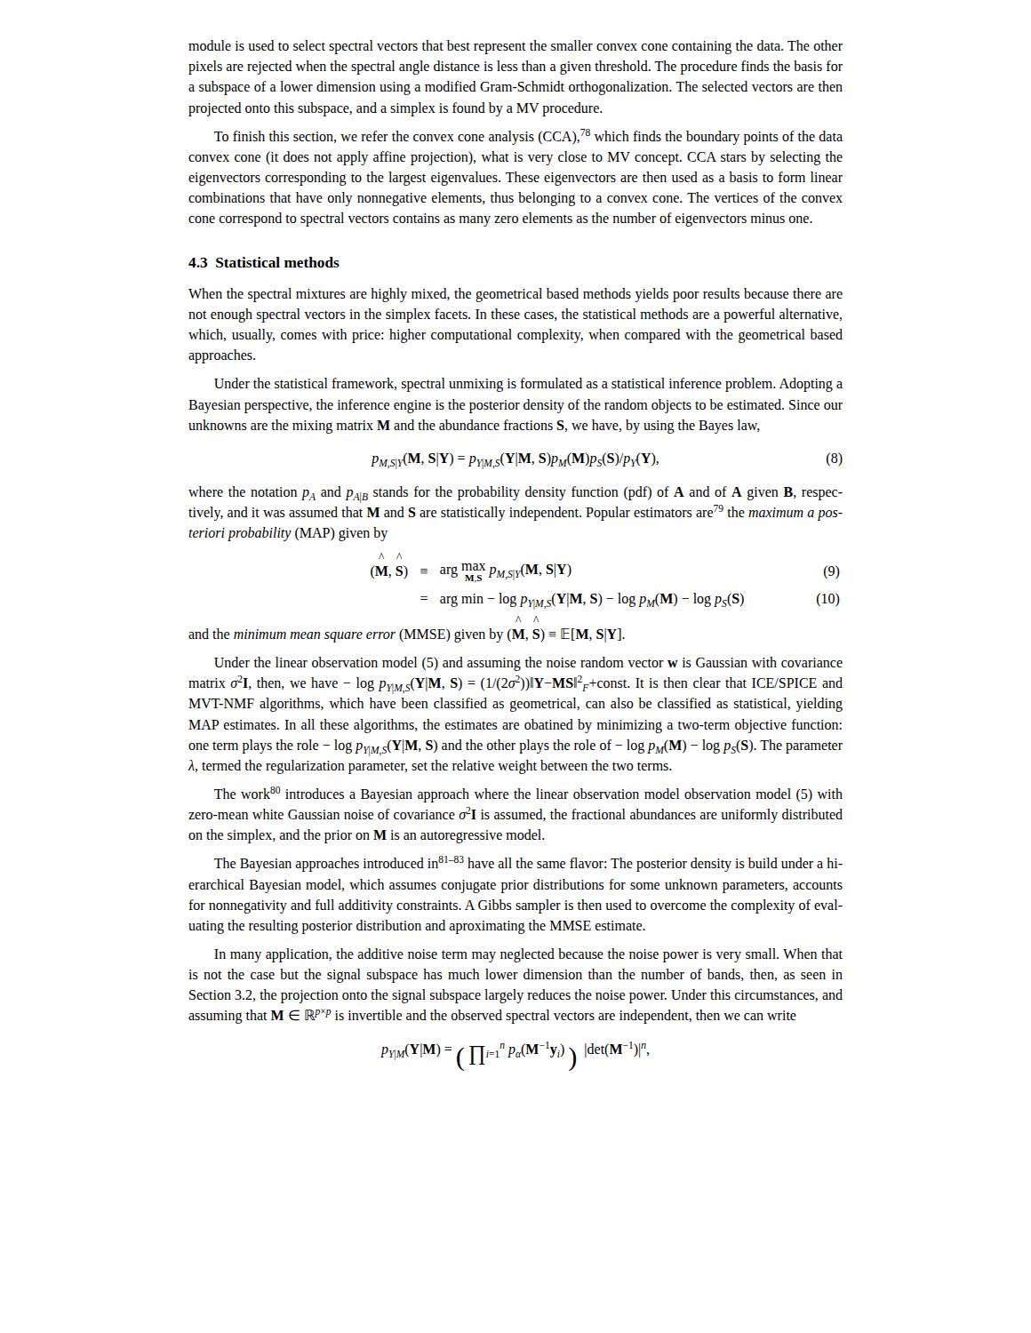module is used to select spectral vectors that best represent the smaller convex cone containing the data. The other pixels are rejected when the spectral angle distance is less than a given threshold. The procedure finds the basis for a subspace of a lower dimension using a modified Gram-Schmidt orthogonalization. The selected vectors are then projected onto this subspace, and a simplex is found by a MV procedure.
To finish this section, we refer the convex cone analysis (CCA),78 which finds the boundary points of the data convex cone (it does not apply affine projection), what is very close to MV concept. CCA stars by selecting the eigenvectors corresponding to the largest eigenvalues. These eigenvectors are then used as a basis to form linear combinations that have only nonnegative elements, thus belonging to a convex cone. The vertices of the convex cone correspond to spectral vectors contains as many zero elements as the number of eigenvectors minus one.
4.3 Statistical methods
When the spectral mixtures are highly mixed, the geometrical based methods yields poor results because there are not enough spectral vectors in the simplex facets. In these cases, the statistical methods are a powerful alternative, which, usually, comes with price: higher computational complexity, when compared with the geometrical based approaches.
Under the statistical framework, spectral unmixing is formulated as a statistical inference problem. Adopting a Bayesian perspective, the inference engine is the posterior density of the random objects to be estimated. Since our unknowns are the mixing matrix M and the abundance fractions S, we have, by using the Bayes law,
pM,S|Y(M, S|Y) = pY|M,S(Y|M, S)pM(M)pS(S)/pY(Y), (8)
where the notation pA and pA|B stands for the probability density function (pdf) of A and of A given B, respectively, and it was assumed that M and S are statistically independent. Popular estimators are79 the maximum a posteriori probability (MAP) given by
| ( ^ M , ^ S ) | ≡ | arg max M , S p M , S / Y ( M , S / Y ) | (9) |
| | = | arg min − log p Y / M , S ( Y / M , S ) − log p M ( M ) − log p S ( S ) | (10) |
and the minimum mean square error (MMSE) given by (^M, ^S) ≡ 𝔼[M, S|Y].
Under the linear observation model (5) and assuming the noise random vector w is Gaussian with covariance matrix σ2 I, then, we have − log pY|M,S(Y|M, S) = (1/(2σ2))‖Y−MS‖2 F+const. It is then clear that ICE/SPICE and MVT-NMF algorithms, which have been classified as geometrical, can also be classified as statistical, yielding MAP estimates. In all these algorithms, the estimates are obatined by minimizing a two-term objective function: one term plays the role − log pY|M,S(Y|M, S) and the other plays the role of − log pM(M) − log pS(S). The parameter λ, termed the regularization parameter, set the relative weight between the two terms.
The work80 introduces a Bayesian approach where the linear observation model observation model (5) with zero-mean white Gaussian noise of covariance σ2 I is assumed, the fractional abundances are uniformly distributed on the simplex, and the prior on M is an autoregressive model.
The Bayesian approaches introduced in81–83 have all the same flavor: The posterior density is build under a hierarchical Bayesian model, which assumes conjugate prior distributions for some unknown parameters, accounts for nonnegativity and full additivity constraints. A Gibbs sampler is then used to overcome the complexity of evaluating the resulting posterior distribution and aproximating the MMSE estimate.
In many application, the additive noise term may neglected because the noise power is very small. When that is not the case but the signal subspace has much lower dimension than the number of bands, then, as seen in Section 3.2, the projection onto the signal subspace largely reduces the noise power. Under this circumstances, and assuming that M ∈ ℝp×p is invertible and the observed spectral vectors are independent, then we can write
pY|M(Y|M) = ( ∏i=1 n pα(M−1 yi) ) |det(M−1)|n,